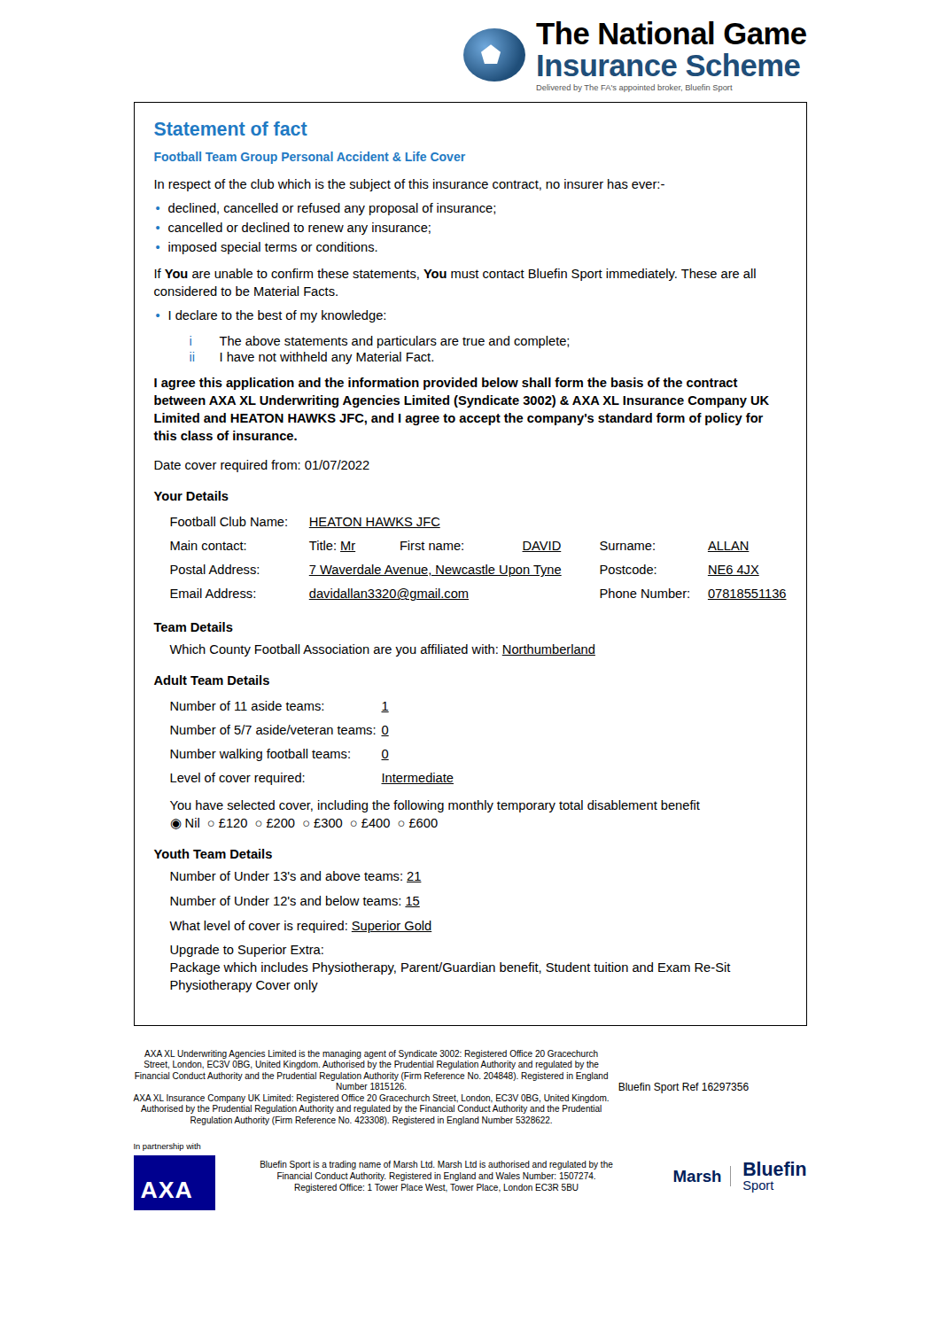The National Game
Insurance Scheme
Delivered by The FA's appointed broker, Bluefin Sport
Statement of fact
Football Team Group Personal Accident & Life Cover
In respect of the club which is the subject of this insurance contract, no insurer has ever:-
declined, cancelled or refused any proposal of insurance;
cancelled or declined to renew any insurance;
imposed special terms or conditions.
If You are unable to confirm these statements, You must contact Bluefin Sport immediately. These are all considered to be Material Facts.
I declare to the best of my knowledge:
The above statements and particulars are true and complete;
I have not withheld any Material Fact.
I agree this application and the information provided below shall form the basis of the contract between AXA XL Underwriting Agencies Limited (Syndicate 3002) & AXA XL Insurance Company UK Limited and HEATON HAWKS JFC, and I agree to accept the company's standard form of policy for this class of insurance.
Date cover required from: 01/07/2022
Your Details
| Football Club Name: | HEATON HAWKS JFC |
| Main contact: | Title: Mr | First name: | DAVID | Surname: | ALLAN |
| Postal Address: | 7 Waverdale Avenue, Newcastle Upon Tyne | Postcode: | NE6 4JX |
| Email Address: | davidallan3320@gmail.com | Phone Number: | 07818551136 |
Team Details
Which County Football Association are you affiliated with: Northumberland
Adult Team Details
| Number of 11 aside teams: | 1 |
| Number of 5/7 aside/veteran teams: | 0 |
| Number walking football teams: | 0 |
| Level of cover required: | Intermediate |
You have selected cover, including the following monthly temporary total disablement benefit
◉ Nil ○ £120 ○ £200 ○ £300 ○ £400 ○ £600
Youth Team Details
Number of Under 13's and above teams: 21
Number of Under 12's and below teams: 15
What level of cover is required: Superior Gold
Upgrade to Superior Extra:
Package which includes Physiotherapy, Parent/Guardian benefit, Student tuition and Exam Re-Sit
Physiotherapy Cover only
AXA XL Underwriting Agencies Limited is the managing agent of Syndicate 3002: Registered Office 20 Gracechurch Street, London, EC3V 0BG, United Kingdom. Authorised by the Prudential Regulation Authority and regulated by the Financial Conduct Authority and the Prudential Regulation Authority (Firm Reference No. 204848). Registered in England Number 1815126.
AXA XL Insurance Company UK Limited: Registered Office 20 Gracechurch Street, London, EC3V 0BG, United Kingdom. Authorised by the Prudential Regulation Authority and regulated by the Financial Conduct Authority and the Prudential Regulation Authority (Firm Reference No. 423308). Registered in England Number 5328622.
Bluefin Sport Ref 16297356
In partnership with
AXA
Bluefin Sport is a trading name of Marsh Ltd. Marsh Ltd is authorised and regulated by the Financial Conduct Authority. Registered in England and Wales Number: 1507274.
Registered Office: 1 Tower Place West, Tower Place, London EC3R 5BU
Marsh Bluefin
Sport